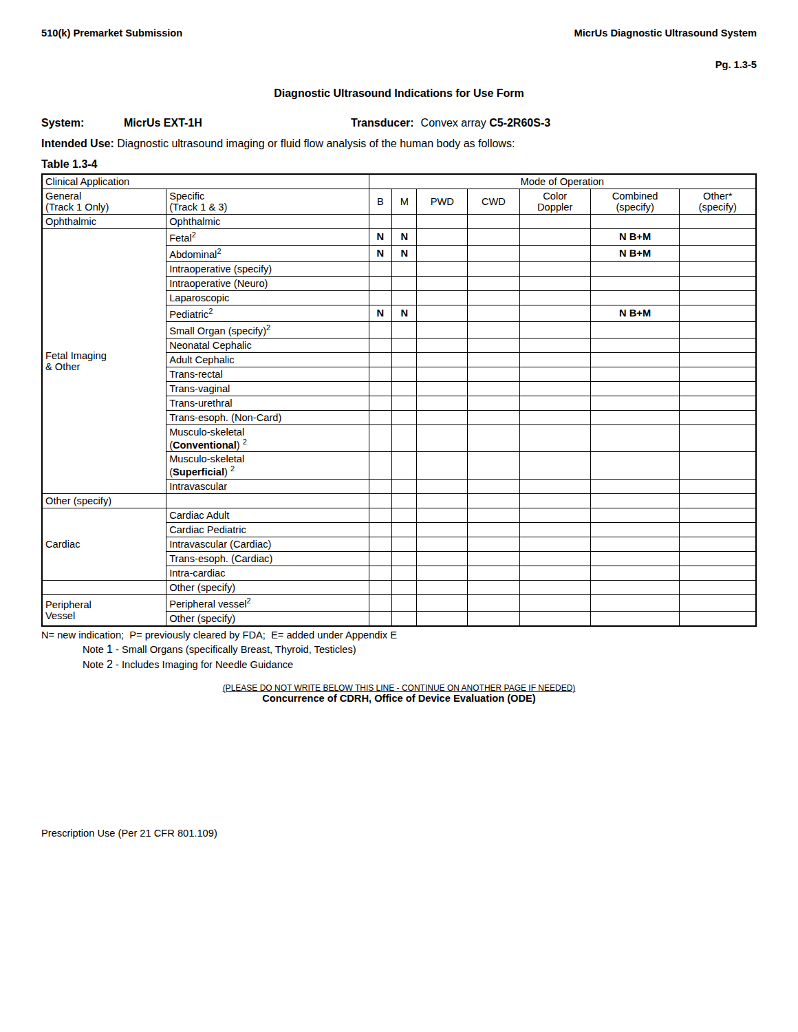510(k) Premarket Submission MicrUs Diagnostic Ultrasound System
Pg. 1.3-5
Diagnostic Ultrasound Indications for Use Form
System: MicrUs EXT-1H Transducer: Convex array C5-2R60S-3
Intended Use: Diagnostic ultrasound imaging or fluid flow analysis of the human body as follows:
Table 1.3-4
| Clinical Application | Mode of Operation |
| --- | --- |
| General (Track 1 Only) | Specific (Track 1 & 3) | B | M | PWD | CWD | Color Doppler | Combined (specify) | Other* (specify) |
| Ophthalmic | Ophthalmic | | | | | | | |
| Fetal Imaging & Other | Fetal 2 | N | N | | | | N B+M | |
| Abdominal 2 | N | N | | | | N B+M | |
| Intraoperative (specify) | | | | | | | |
| Intraoperative (Neuro) | | | | | | | |
| Laparoscopic | | | | | | | |
| Pediatric 2 | N | N | | | | N B+M | |
| Small Organ (specify) 2 | | | | | | | |
| Neonatal Cephalic | | | | | | | |
| Adult Cephalic | | | | | | | |
| Trans-rectal | | | | | | | |
| Trans-vaginal | | | | | | | |
| Trans-urethral | | | | | | | |
| Trans-esoph. (Non-Card) | | | | | | | |
| Musculo-skeletal ( Conventional ) 2 | | | | | | | |
| Musculo-skeletal ( Superficial ) 2 | | | | | | | |
| Intravascular | | | | | | | |
| Other (specify) | | | | | | | |
| Cardiac | Cardiac Adult | | | | | | | |
| Cardiac Pediatric | | | | | | | |
| Intravascular (Cardiac) | | | | | | | |
| Trans-esoph. (Cardiac) | | | | | | | |
| Intra-cardiac | | | | | | | |
| | Other (specify) | | | | | | | |
| Peripheral Vessel | Peripheral vessel 2 | | | | | | | |
| Other (specify) | | | | | | | |
N= new indication; P= previously cleared by FDA; E= added under Appendix E
Note 1 - Small Organs (specifically Breast, Thyroid, Testicles)
Note 2 - Includes Imaging for Needle Guidance
(PLEASE DO NOT WRITE BELOW THIS LINE - CONTINUE ON ANOTHER PAGE IF NEEDED)
Concurrence of CDRH, Office of Device Evaluation (ODE)
Prescription Use (Per 21 CFR 801.109)